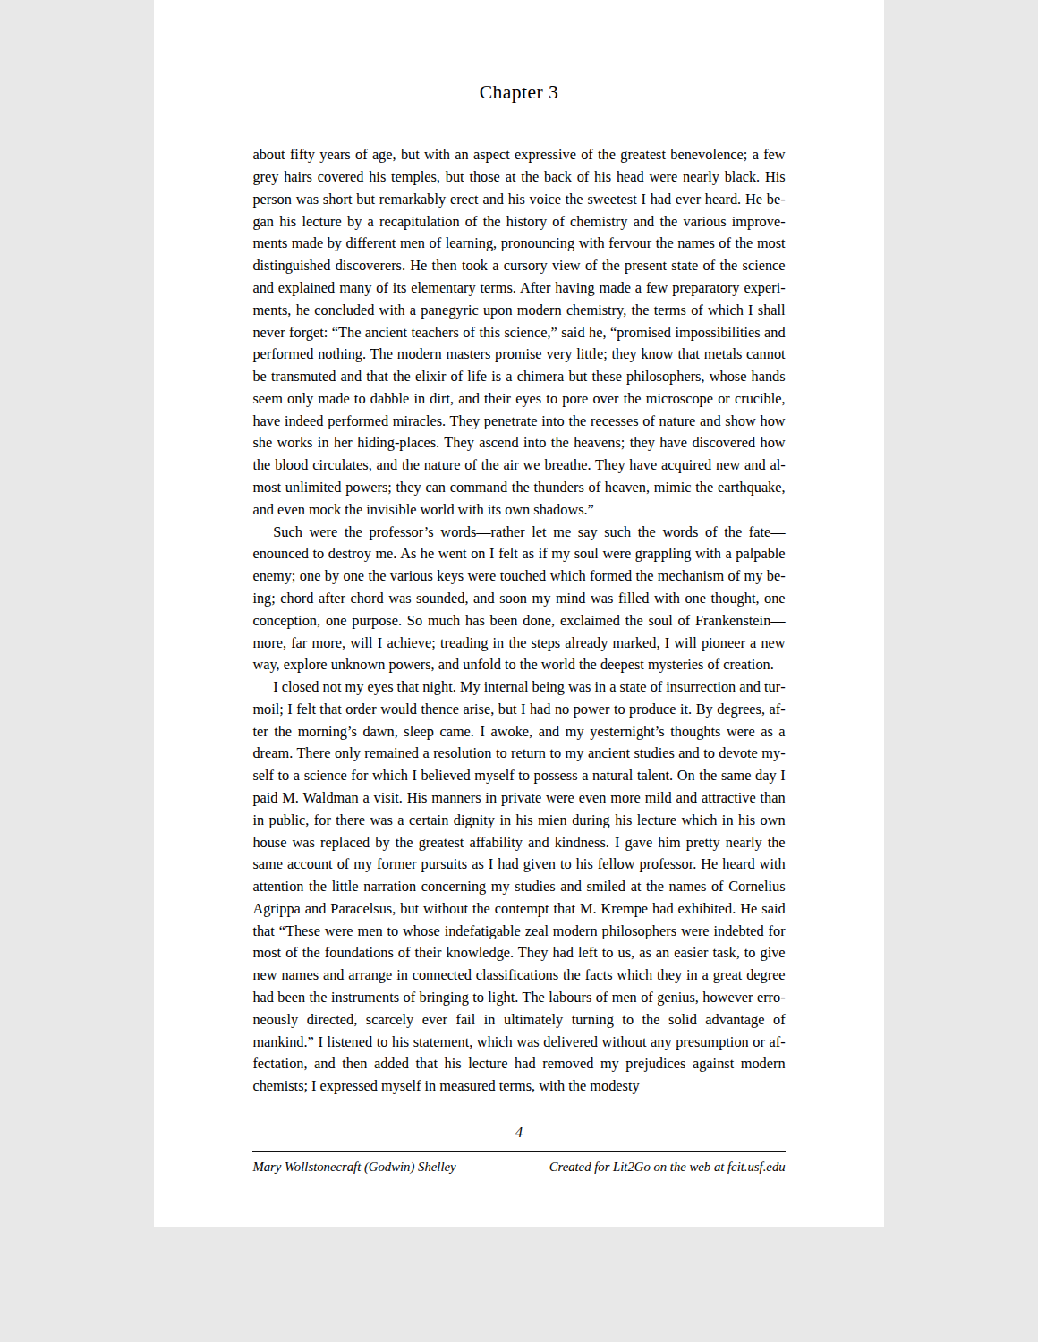Chapter 3
about fifty years of age, but with an aspect expressive of the greatest benevolence; a few grey hairs covered his temples, but those at the back of his head were nearly black. His person was short but remarkably erect and his voice the sweetest I had ever heard. He began his lecture by a recapitulation of the history of chemistry and the various improvements made by different men of learning, pronouncing with fervour the names of the most distinguished discoverers. He then took a cursory view of the present state of the science and explained many of its elementary terms. After having made a few preparatory experiments, he concluded with a panegyric upon modern chemistry, the terms of which I shall never forget: “The ancient teachers of this science,” said he, “promised impossibilities and performed nothing. The modern masters promise very little; they know that metals cannot be transmuted and that the elixir of life is a chimera but these philosophers, whose hands seem only made to dabble in dirt, and their eyes to pore over the microscope or crucible, have indeed performed miracles. They penetrate into the recesses of nature and show how she works in her hiding-places. They ascend into the heavens; they have discovered how the blood circulates, and the nature of the air we breathe. They have acquired new and almost unlimited powers; they can command the thunders of heaven, mimic the earthquake, and even mock the invisible world with its own shadows.”
Such were the professor’s words—rather let me say such the words of the fate—enounced to destroy me. As he went on I felt as if my soul were grappling with a palpable enemy; one by one the various keys were touched which formed the mechanism of my being; chord after chord was sounded, and soon my mind was filled with one thought, one conception, one purpose. So much has been done, exclaimed the soul of Frankenstein—more, far more, will I achieve; treading in the steps already marked, I will pioneer a new way, explore unknown powers, and unfold to the world the deepest mysteries of creation.
I closed not my eyes that night. My internal being was in a state of insurrection and turmoil; I felt that order would thence arise, but I had no power to produce it. By degrees, after the morning’s dawn, sleep came. I awoke, and my yesternight’s thoughts were as a dream. There only remained a resolution to return to my ancient studies and to devote myself to a science for which I believed myself to possess a natural talent. On the same day I paid M. Waldman a visit. His manners in private were even more mild and attractive than in public, for there was a certain dignity in his mien during his lecture which in his own house was replaced by the greatest affability and kindness. I gave him pretty nearly the same account of my former pursuits as I had given to his fellow professor. He heard with attention the little narration concerning my studies and smiled at the names of Cornelius Agrippa and Paracelsus, but without the contempt that M. Krempe had exhibited. He said that “These were men to whose indefatigable zeal modern philosophers were indebted for most of the foundations of their knowledge. They had left to us, as an easier task, to give new names and arrange in connected classifications the facts which they in a great degree had been the instruments of bringing to light. The labours of men of genius, however erroneously directed, scarcely ever fail in ultimately turning to the solid advantage of mankind.” I listened to his statement, which was delivered without any presumption or affectation, and then added that his lecture had removed my prejudices against modern chemists; I expressed myself in measured terms, with the modesty
– 4 –
Mary Wollstonecraft (Godwin) Shelley Created for Lit2Go on the web at fcit.usf.edu